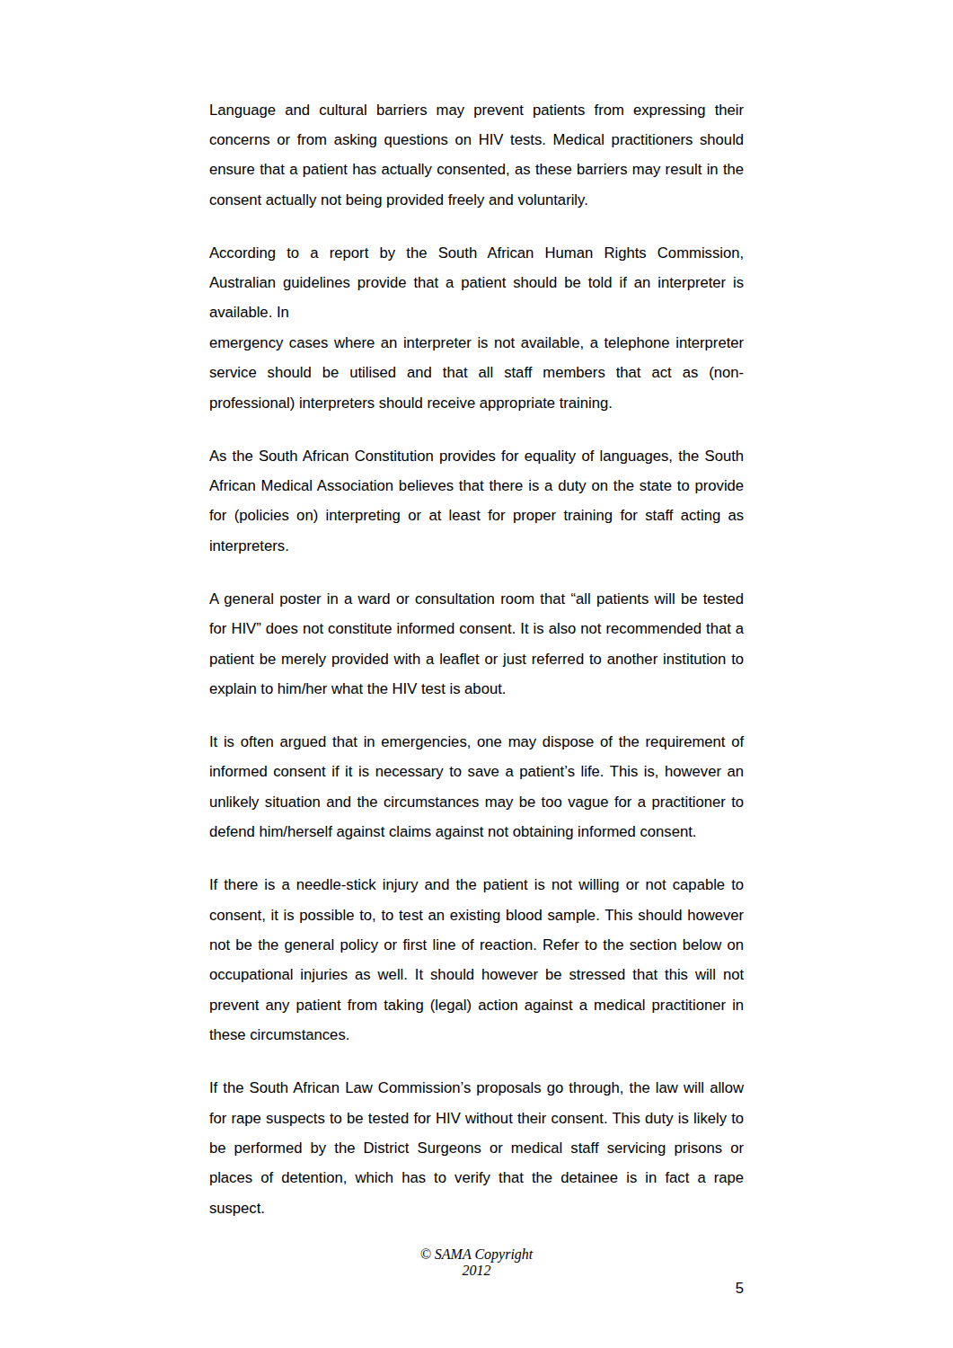Language and cultural barriers may prevent patients from expressing their concerns or from asking questions on HIV tests. Medical practitioners should ensure that a patient has actually consented, as these barriers may result in the consent actually not being provided freely and voluntarily.
According to a report by the South African Human Rights Commission, Australian guidelines provide that a patient should be told if an interpreter is available. In
emergency cases where an interpreter is not available, a telephone interpreter service should be utilised and that all staff members that act as (non-professional) interpreters should receive appropriate training.
As the South African Constitution provides for equality of languages, the South African Medical Association believes that there is a duty on the state to provide for (policies on) interpreting or at least for proper training for staff acting as interpreters.
A general poster in a ward or consultation room that “all patients will be tested for HIV” does not constitute informed consent. It is also not recommended that a patient be merely provided with a leaflet or just referred to another institution to explain to him/her what the HIV test is about.
It is often argued that in emergencies, one may dispose of the requirement of informed consent if it is necessary to save a patient’s life. This is, however an unlikely situation and the circumstances may be too vague for a practitioner to defend him/herself against claims against not obtaining informed consent.
If there is a needle-stick injury and the patient is not willing or not capable to consent, it is possible to, to test an existing blood sample. This should however not be the general policy or first line of reaction. Refer to the section below on occupational injuries as well. It should however be stressed that this will not prevent any patient from taking (legal) action against a medical practitioner in these circumstances.
If the South African Law Commission’s proposals go through, the law will allow for rape suspects to be tested for HIV without their consent. This duty is likely to be performed by the District Surgeons or medical staff servicing prisons or places of detention, which has to verify that the detainee is in fact a rape suspect.
© SAMA Copyright
2012
5